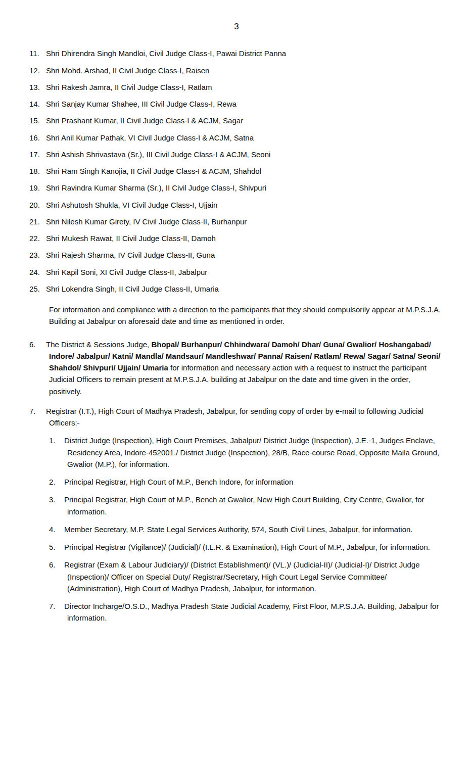3
11. Shri Dhirendra Singh Mandloi, Civil Judge Class-I, Pawai District Panna
12. Shri Mohd. Arshad, II Civil Judge Class-I, Raisen
13. Shri Rakesh Jamra, II Civil Judge Class-I, Ratlam
14. Shri Sanjay Kumar Shahee, III Civil Judge Class-I, Rewa
15. Shri Prashant Kumar, II Civil Judge Class-I & ACJM, Sagar
16. Shri Anil Kumar Pathak, VI Civil Judge Class-I & ACJM, Satna
17. Shri Ashish Shrivastava (Sr.), III Civil Judge Class-I & ACJM, Seoni
18. Shri Ram Singh Kanojia, II Civil Judge Class-I & ACJM, Shahdol
19. Shri Ravindra Kumar Sharma (Sr.), II Civil Judge Class-I, Shivpuri
20. Shri Ashutosh Shukla, VI Civil Judge Class-I, Ujjain
21. Shri Nilesh Kumar Girety, IV Civil Judge Class-II, Burhanpur
22. Shri Mukesh Rawat, II Civil Judge Class-II, Damoh
23. Shri Rajesh Sharma, IV Civil Judge Class-II, Guna
24. Shri Kapil Soni, XI Civil Judge Class-II, Jabalpur
25. Shri Lokendra Singh, II Civil Judge Class-II, Umaria
For information and compliance with a direction to the participants that they should compulsorily appear at M.P.S.J.A. Building at Jabalpur on aforesaid date and time as mentioned in order.
6. The District & Sessions Judge, Bhopal/ Burhanpur/ Chhindwara/ Damoh/ Dhar/ Guna/ Gwalior/ Hoshangabad/ Indore/ Jabalpur/ Katni/ Mandla/ Mandsaur/ Mandleshwar/ Panna/ Raisen/ Ratlam/ Rewa/ Sagar/ Satna/ Seoni/ Shahdol/ Shivpuri/ Ujjain/ Umaria for information and necessary action with a request to instruct the participant Judicial Officers to remain present at M.P.S.J.A. building at Jabalpur on the date and time given in the order, positively.
7. Registrar (I.T.), High Court of Madhya Pradesh, Jabalpur, for sending copy of order by e-mail to following Judicial Officers:-
1. District Judge (Inspection), High Court Premises, Jabalpur/ District Judge (Inspection), J.E.-1, Judges Enclave, Residency Area, Indore-452001./ District Judge (Inspection), 28/B, Race-course Road, Opposite Maila Ground, Gwalior (M.P.), for information.
2. Principal Registrar, High Court of M.P., Bench Indore, for information
3. Principal Registrar, High Court of M.P., Bench at Gwalior, New High Court Building, City Centre, Gwalior, for information.
4. Member Secretary, M.P. State Legal Services Authority, 574, South Civil Lines, Jabalpur, for information.
5. Principal Registrar (Vigilance)/ (Judicial)/ (I.L.R. & Examination), High Court of M.P., Jabalpur, for information.
6. Registrar (Exam & Labour Judiciary)/ (District Establishment)/ (VL.)/ (Judicial-II)/ (Judicial-I)/ District Judge (Inspection)/ Officer on Special Duty/ Registrar/Secretary, High Court Legal Service Committee/ (Administration), High Court of Madhya Pradesh, Jabalpur, for information.
7. Director Incharge/O.S.D., Madhya Pradesh State Judicial Academy, First Floor, M.P.S.J.A. Building, Jabalpur for information.